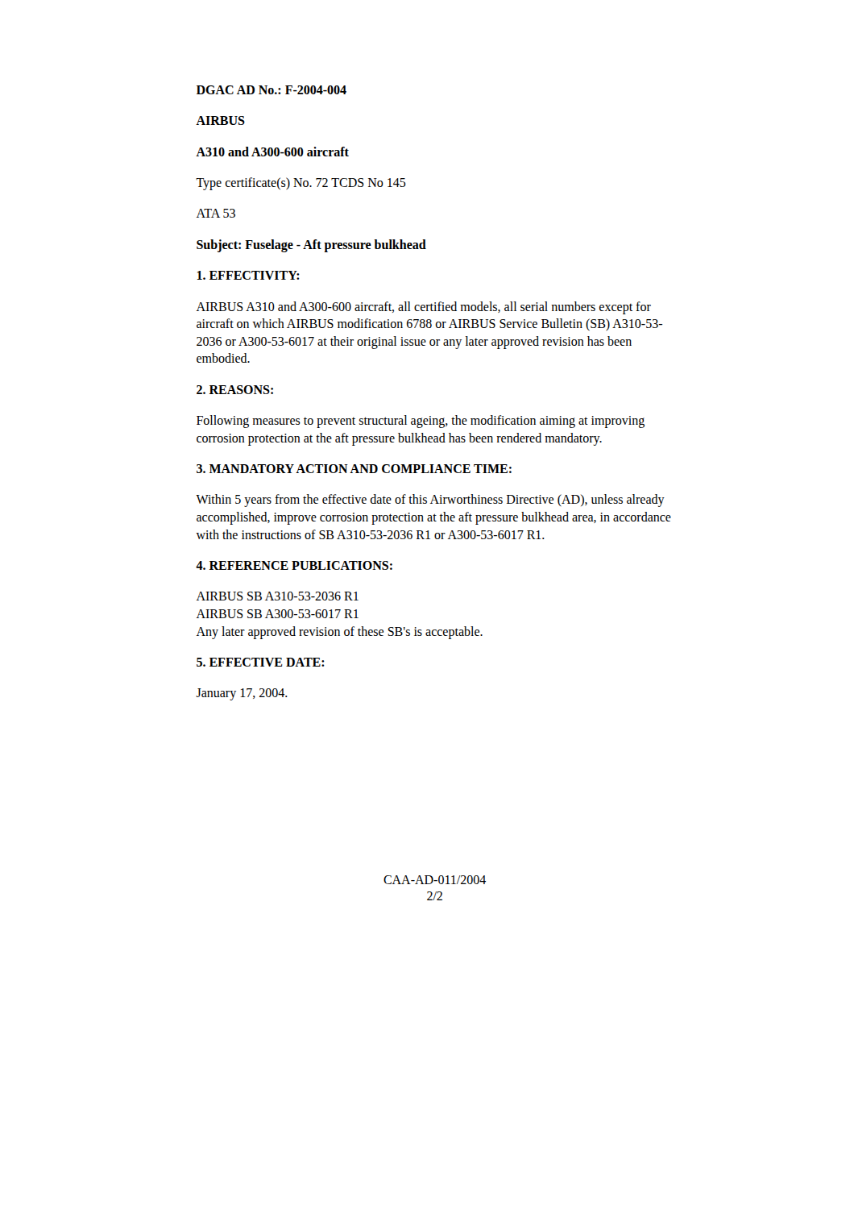DGAC AD No.: F-2004-004
AIRBUS
A310 and A300-600 aircraft
Type certificate(s) No. 72 TCDS No 145
ATA 53
Subject: Fuselage - Aft pressure bulkhead
1. EFFECTIVITY:
AIRBUS A310 and A300-600 aircraft, all certified models, all serial numbers except for aircraft on which AIRBUS modification 6788 or AIRBUS Service Bulletin (SB) A310-53-2036 or A300-53-6017 at their original issue or any later approved revision has been embodied.
2. REASONS:
Following measures to prevent structural ageing, the modification aiming at improving corrosion protection at the aft pressure bulkhead has been rendered mandatory.
3. MANDATORY ACTION AND COMPLIANCE TIME:
Within 5 years from the effective date of this Airworthiness Directive (AD), unless already accomplished, improve corrosion protection at the aft pressure bulkhead area, in accordance with the instructions of SB A310-53-2036 R1 or A300-53-6017 R1.
4. REFERENCE PUBLICATIONS:
AIRBUS SB A310-53-2036 R1
AIRBUS SB A300-53-6017 R1
Any later approved revision of these SB's is acceptable.
5. EFFECTIVE DATE:
January 17, 2004.
CAA-AD-011/2004
2/2